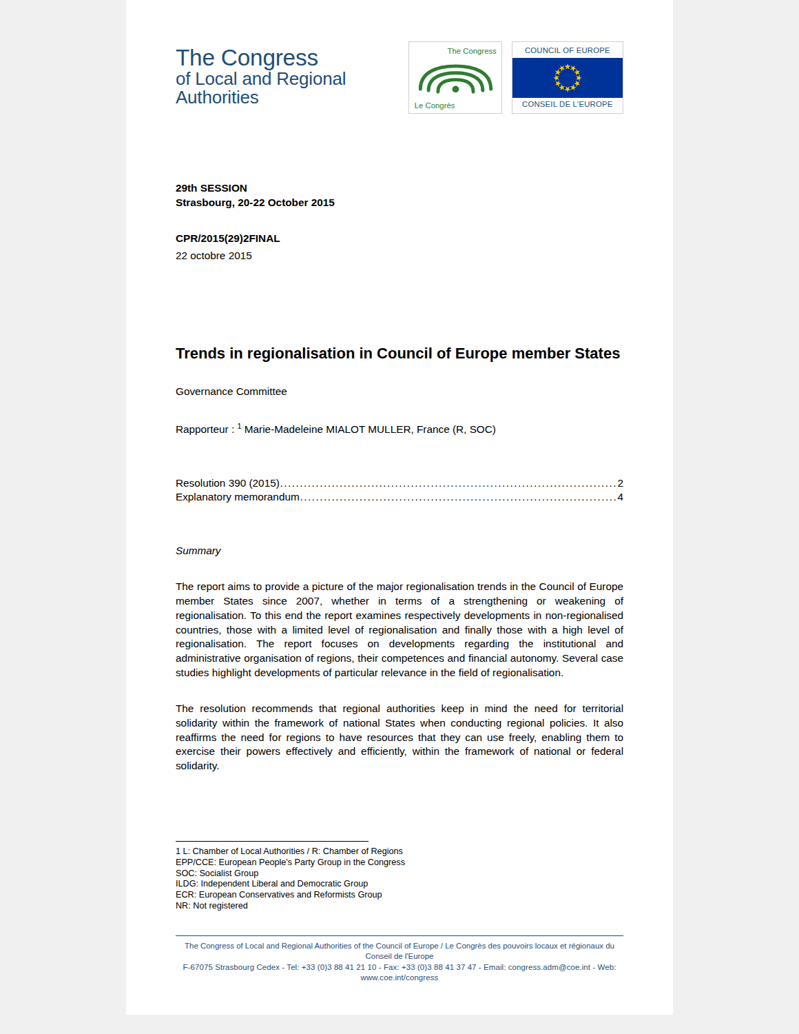The Congress
of Local and Regional Authorities
The Congress
Le Congrès
COUNCIL OF EUROPE
CONSEIL DE L'EUROPE
29th SESSION
Strasbourg, 20-22 October 2015
CPR/2015(29)2FINAL
22 octobre 2015
Trends in regionalisation in Council of Europe member States
Governance Committee
Rapporteur : 1 Marie-Madeleine MIALOT MULLER, France (R, SOC)
Resolution 390 (2015) .................................................................................................................. 2
Explanatory memorandum .............................................................................................................. 4
Summary
The report aims to provide a picture of the major regionalisation trends in the Council of Europe member States since 2007, whether in terms of a strengthening or weakening of regionalisation. To this end the report examines respectively developments in non-regionalised countries, those with a limited level of regionalisation and finally those with a high level of regionalisation. The report focuses on developments regarding the institutional and administrative organisation of regions, their competences and financial autonomy. Several case studies highlight developments of particular relevance in the field of regionalisation.
The resolution recommends that regional authorities keep in mind the need for territorial solidarity within the framework of national States when conducting regional policies. It also reaffirms the need for regions to have resources that they can use freely, enabling them to exercise their powers effectively and efficiently, within the framework of national or federal solidarity.
1 L: Chamber of Local Authorities / R: Chamber of Regions
EPP/CCE: European People's Party Group in the Congress
SOC: Socialist Group
ILDG: Independent Liberal and Democratic Group
ECR: European Conservatives and Reformists Group
NR: Not registered
The Congress of Local and Regional Authorities of the Council of Europe / Le Congrès des pouvoirs locaux et régionaux du Conseil de l'Europe
F-67075 Strasbourg Cedex - Tel: +33 (0)3 88 41 21 10 - Fax: +33 (0)3 88 41 37 47 - Email: congress.adm@coe.int - Web: www.coe.int/congress